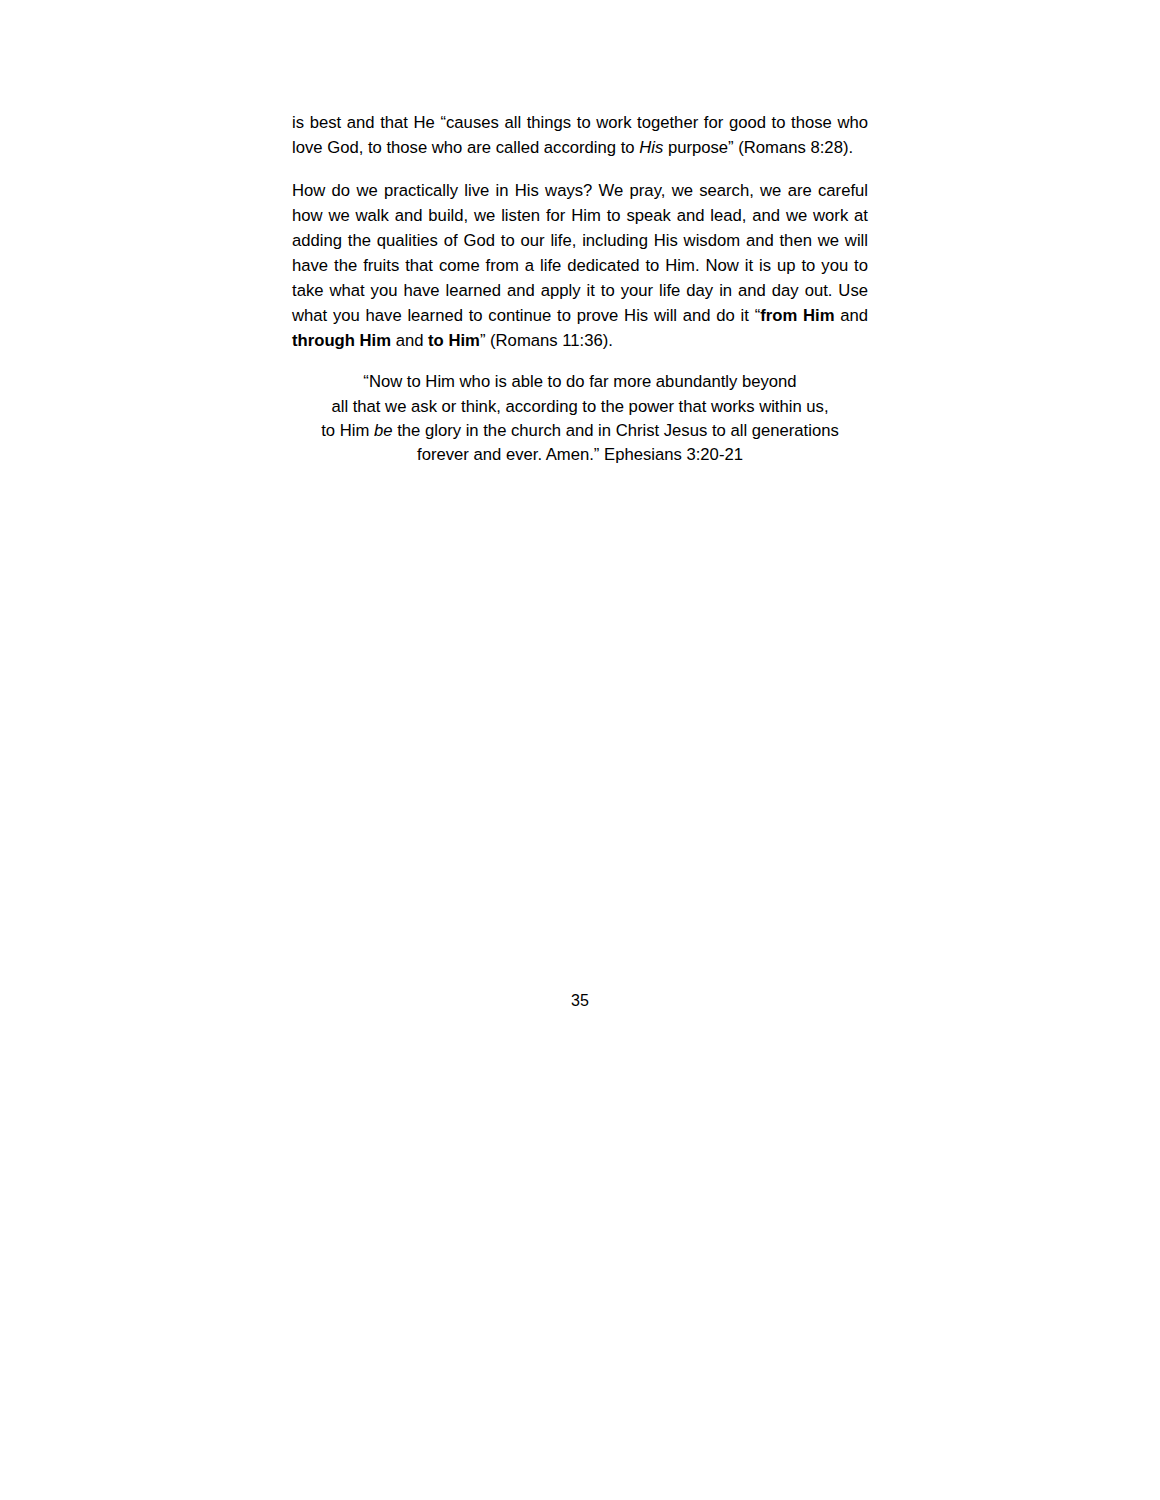is best and that He “causes all things to work together for good to those who love God, to those who are called according to His purpose” (Romans 8:28).
How do we practically live in His ways? We pray, we search, we are careful how we walk and build, we listen for Him to speak and lead, and we work at adding the qualities of God to our life, including His wisdom and then we will have the fruits that come from a life dedicated to Him. Now it is up to you to take what you have learned and apply it to your life day in and day out. Use what you have learned to continue to prove His will and do it “from Him and through Him and to Him” (Romans 11:36).
“Now to Him who is able to do far more abundantly beyond all that we ask or think, according to the power that works within us, to Him be the glory in the church and in Christ Jesus to all generations forever and ever. Amen.” Ephesians 3:20-21
35